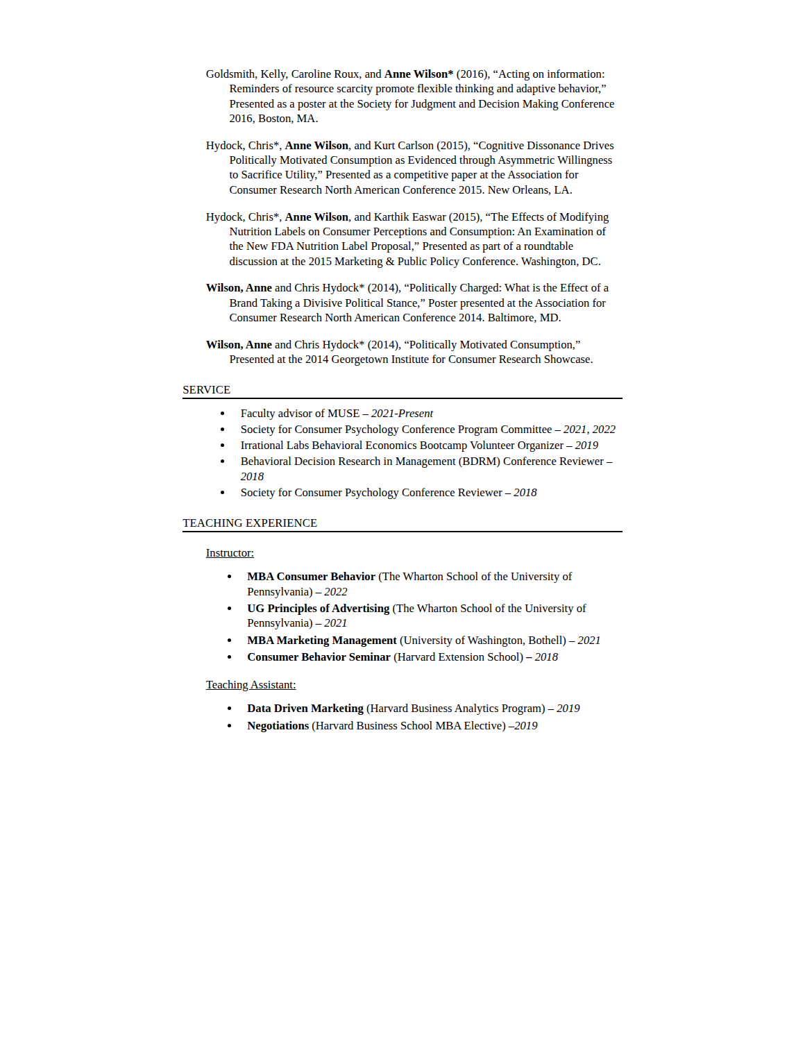Goldsmith, Kelly, Caroline Roux, and Anne Wilson* (2016), “Acting on information: Reminders of resource scarcity promote flexible thinking and adaptive behavior,” Presented as a poster at the Society for Judgment and Decision Making Conference 2016, Boston, MA.
Hydock, Chris*, Anne Wilson, and Kurt Carlson (2015), “Cognitive Dissonance Drives Politically Motivated Consumption as Evidenced through Asymmetric Willingness to Sacrifice Utility,” Presented as a competitive paper at the Association for Consumer Research North American Conference 2015. New Orleans, LA.
Hydock, Chris*, Anne Wilson, and Karthik Easwar (2015), “The Effects of Modifying Nutrition Labels on Consumer Perceptions and Consumption: An Examination of the New FDA Nutrition Label Proposal,” Presented as part of a roundtable discussion at the 2015 Marketing & Public Policy Conference. Washington, DC.
Wilson, Anne and Chris Hydock* (2014), “Politically Charged: What is the Effect of a Brand Taking a Divisive Political Stance,” Poster presented at the Association for Consumer Research North American Conference 2014. Baltimore, MD.
Wilson, Anne and Chris Hydock* (2014), “Politically Motivated Consumption,” Presented at the 2014 Georgetown Institute for Consumer Research Showcase.
Service
Faculty advisor of MUSE – 2021-Present
Society for Consumer Psychology Conference Program Committee – 2021, 2022
Irrational Labs Behavioral Economics Bootcamp Volunteer Organizer – 2019
Behavioral Decision Research in Management (BDRM) Conference Reviewer – 2018
Society for Consumer Psychology Conference Reviewer – 2018
Teaching Experience
Instructor:
MBA Consumer Behavior (The Wharton School of the University of Pennsylvania) – 2022
UG Principles of Advertising (The Wharton School of the University of Pennsylvania) – 2021
MBA Marketing Management (University of Washington, Bothell) – 2021
Consumer Behavior Seminar (Harvard Extension School) – 2018
Teaching Assistant:
Data Driven Marketing (Harvard Business Analytics Program) – 2019
Negotiations (Harvard Business School MBA Elective) –2019